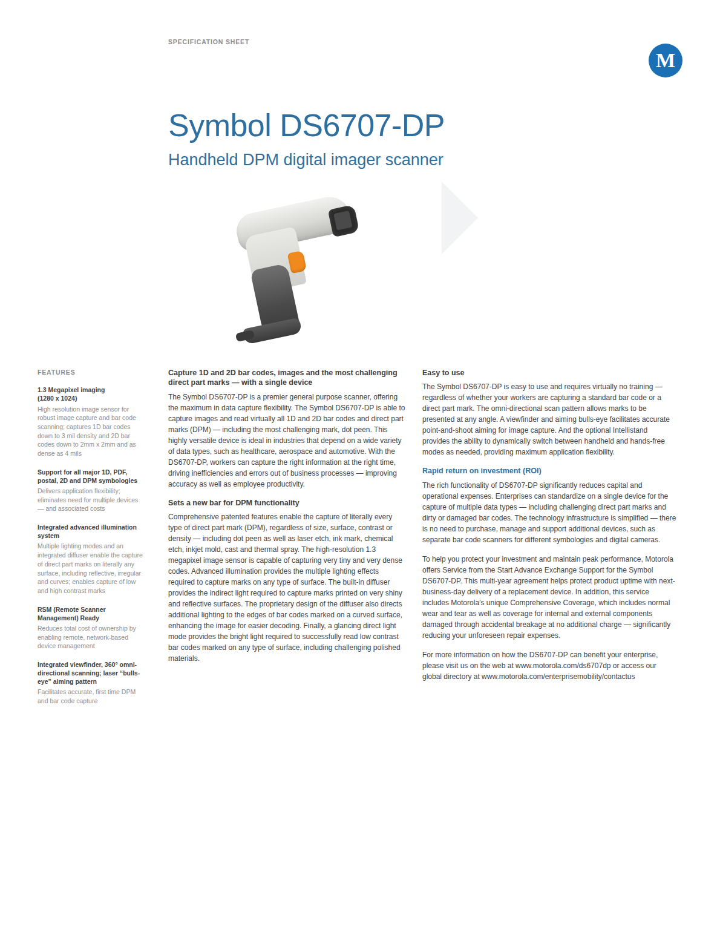SPECIFICATION SHEET
M
Symbol DS6707-DP
Handheld DPM digital imager scanner
FEATURES
1.3 Megapixel imaging
(1280 x 1024)
High resolution image sensor for robust image capture and bar code scanning; captures 1D bar codes down to 3 mil density and 2D bar codes down to 2mm x 2mm and as dense as 4 mils
Support for all major 1D, PDF, postal, 2D and DPM symbologies
Delivers application flexibility; eliminates need for multiple devices — and associated costs
Integrated advanced illumination system
Multiple lighting modes and an integrated diffuser enable the capture of direct part marks on literally any surface, including reflective, irregular and curves; enables capture of low and high contrast marks
RSM (Remote Scanner Management) Ready
Reduces total cost of ownership by enabling remote, network-based device management
Integrated viewfinder, 360° omni-directional scanning; laser “bulls-eye” aiming pattern
Facilitates accurate, first time DPM and bar code capture
Capture 1D and 2D bar codes, images and the most challenging direct part marks — with a single device
The Symbol DS6707-DP is a premier general purpose scanner, offering the maximum in data capture flexibility. The Symbol DS6707-DP is able to capture images and read virtually all 1D and 2D bar codes and direct part marks (DPM) — including the most challenging mark, dot peen. This highly versatile device is ideal in industries that depend on a wide variety of data types, such as healthcare, aerospace and automotive. With the DS6707-DP, workers can capture the right information at the right time, driving inefficiencies and errors out of business processes — improving accuracy as well as employee productivity.
Sets a new bar for DPM functionality
Comprehensive patented features enable the capture of literally every type of direct part mark (DPM), regardless of size, surface, contrast or density — including dot peen as well as laser etch, ink mark, chemical etch, inkjet mold, cast and thermal spray. The high-resolution 1.3 megapixel image sensor is capable of capturing very tiny and very dense codes. Advanced illumination provides the multiple lighting effects required to capture marks on any type of surface. The built-in diffuser provides the indirect light required to capture marks printed on very shiny and reflective surfaces. The proprietary design of the diffuser also directs additional lighting to the edges of bar codes marked on a curved surface, enhancing the image for easier decoding. Finally, a glancing direct light mode provides the bright light required to successfully read low contrast bar codes marked on any type of surface, including challenging polished materials.
Easy to use
The Symbol DS6707-DP is easy to use and requires virtually no training — regardless of whether your workers are capturing a standard bar code or a direct part mark. The omni-directional scan pattern allows marks to be presented at any angle. A viewfinder and aiming bulls-eye facilitates accurate point-and-shoot aiming for image capture. And the optional Intellistand provides the ability to dynamically switch between handheld and hands-free modes as needed, providing maximum application flexibility.
Rapid return on investment (ROI)
The rich functionality of DS6707-DP significantly reduces capital and operational expenses. Enterprises can standardize on a single device for the capture of multiple data types — including challenging direct part marks and dirty or damaged bar codes. The technology infrastructure is simplified — there is no need to purchase, manage and support additional devices, such as separate bar code scanners for different symbologies and digital cameras.
To help you protect your investment and maintain peak performance, Motorola offers Service from the Start Advance Exchange Support for the Symbol DS6707-DP. This multi-year agreement helps protect product uptime with next-business-day delivery of a replacement device. In addition, this service includes Motorola’s unique Comprehensive Coverage, which includes normal wear and tear as well as coverage for internal and external components damaged through accidental breakage at no additional charge — significantly reducing your unforeseen repair expenses.
For more information on how the DS6707-DP can benefit your enterprise, please visit us on the web at www.motorola.com/ds6707dp or access our global directory at www.motorola.com/enterprisemobility/contactus